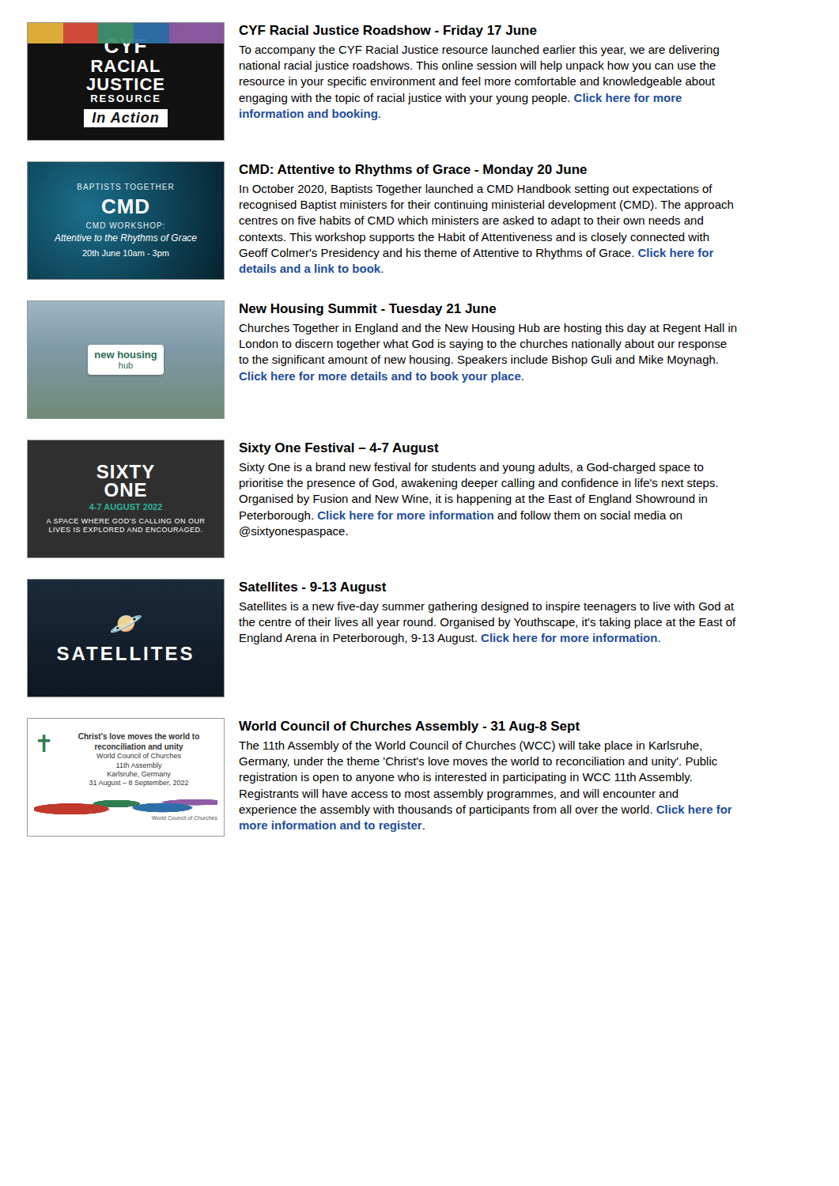CYF
RACIAL
JUSTICE
RESOURCE
In Action
CYF Racial Justice Roadshow - Friday 17 June
To accompany the CYF Racial Justice resource launched earlier this year, we are delivering national racial justice roadshows. This online session will help unpack how you can use the resource in your specific environment and feel more comfortable and knowledgeable about engaging with the topic of racial justice with your young people. Click here for more information and booking.
Baptists Together
CMD
CMD Workshop:
Attentive to the Rhythms of Grace
20th June 10am - 3pm
CMD: Attentive to Rhythms of Grace - Monday 20 June
In October 2020, Baptists Together launched a CMD Handbook setting out expectations of recognised Baptist ministers for their continuing ministerial development (CMD). The approach centres on five habits of CMD which ministers are asked to adapt to their own needs and contexts. This workshop supports the Habit of Attentiveness and is closely connected with Geoff Colmer's Presidency and his theme of Attentive to Rhythms of Grace. Click here for details and a link to book.
new housing hub
New Housing Summit - Tuesday 21 June
Churches Together in England and the New Housing Hub are hosting this day at Regent Hall in London to discern together what God is saying to the churches nationally about our response to the significant amount of new housing. Speakers include Bishop Guli and Mike Moynagh. Click here for more details and to book your place.
SIXTY
ONE
4-7 AUGUST 2022
A space where God's calling on our lives is explored and encouraged.
Sixty One Festival – 4-7 August
Sixty One is a brand new festival for students and young adults, a God-charged space to prioritise the presence of God, awakening deeper calling and confidence in life's next steps. Organised by Fusion and New Wine, it is happening at the East of England Showround in Peterborough. Click here for more information and follow them on social media on @sixtyonespaspace.
🪐
SATELLITES
Satellites - 9-13 August
Satellites is a new five-day summer gathering designed to inspire teenagers to live with God at the centre of their lives all year round. Organised by Youthscape, it's taking place at the East of England Arena in Peterborough, 9-13 August. Click here for more information.
✝
Christ's love moves the world to reconciliation and unity World Council of Churches
11th Assembly
Karlsruhe, Germany
31 August – 8 September, 2022
World Council of Churches
World Council of Churches Assembly - 31 Aug-8 Sept
The 11th Assembly of the World Council of Churches (WCC) will take place in Karlsruhe, Germany, under the theme 'Christ's love moves the world to reconciliation and unity'. Public registration is open to anyone who is interested in participating in WCC 11th Assembly. Registrants will have access to most assembly programmes, and will encounter and experience the assembly with thousands of participants from all over the world. Click here for more information and to register.